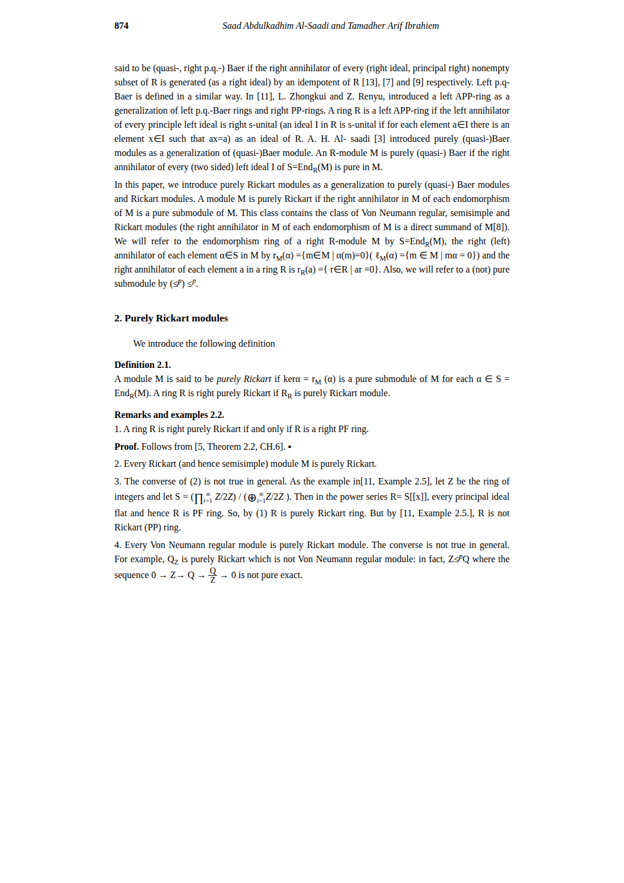874 Saad Abdulkadhim Al-Saadi and Tamadher Arif Ibrahiem
said to be (quasi-, right p.q.-) Baer if the right annihilator of every (right ideal, principal right) nonempty subset of R is generated (as a right ideal) by an idempotent of R [13], [7] and [9] respectively. Left p.q-Baer is defined in a similar way. In [11], L. Zhongkui and Z. Renyu, introduced a left APP-ring as a generalization of left p.q.-Baer rings and right PP-rings. A ring R is a left APP-ring if the left annihilator of every principle left ideal is right s-unital (an ideal I in R is s-unital if for each element a∈I there is an element x∈I such that ax=a) as an ideal of R. A. H. Al- saadi [3] introduced purely (quasi-)Baer modules as a generalization of (quasi-)Baer module. An R-module M is purely (quasi-) Baer if the right annihilator of every (two sided) left ideal I of S=EndR(M) is pure in M.
In this paper, we introduce purely Rickart modules as a generalization to purely (quasi-) Baer modules and Rickart modules. A module M is purely Rickart if the right annihilator in M of each endomorphism of M is a pure submodule of M. This class contains the class of Von Neumann regular, semisimple and Rickart modules (the right annihilator in M of each endomorphism of M is a direct summand of M[8]). We will refer to the endomorphism ring of a right R-module M by S=EndR(M), the right (left) annihilator of each element α∈S in M by rM(α) ={m∈M | α(m)=0}( ℓM(α) ={m ∈ M | mα = 0}) and the right annihilator of each element a in a ring R is rR(a) ={ r∈R | ar =0}. Also, we will refer to a (not) pure submodule by (≰p) ≤p.
2. Purely Rickart modules
We introduce the following definition
Definition 2.1.
A module M is said to be purely Rickart if kerα = rM (α) is a pure submodule of M for each α ∈ S = EndR(M). A ring R is right purely Rickart if RR is purely Rickart module.
Remarks and examples 2.2.
1. A ring R is right purely Rickart if and only if R is a right PF ring.
Proof. Follows from [5, Theorem 2.2, CH.6]. ▪
2. Every Rickart (and hence semisimple) module M is purely Rickart.
3. The converse of (2) is not true in general. As the example in[11, Example 2.5], let Z be the ring of integers and let S = (∏∞i=1 Z/2Z) / (⊕∞i=1 Z/2Z ). Then in the power series R= S[[x]], every principal ideal flat and hence R is PF ring. So, by (1) R is purely Rickart ring. But by [11, Example 2.5.], R is not Rickart (PP) ring.
4. Every Von Neumann regular module is purely Rickart module. The converse is not true in general. For example, QZ is purely Rickart which is not Von Neumann regular module: in fact, Z≰pQ where the sequence 0 → Z→ Q → QZ → 0 is not pure exact.